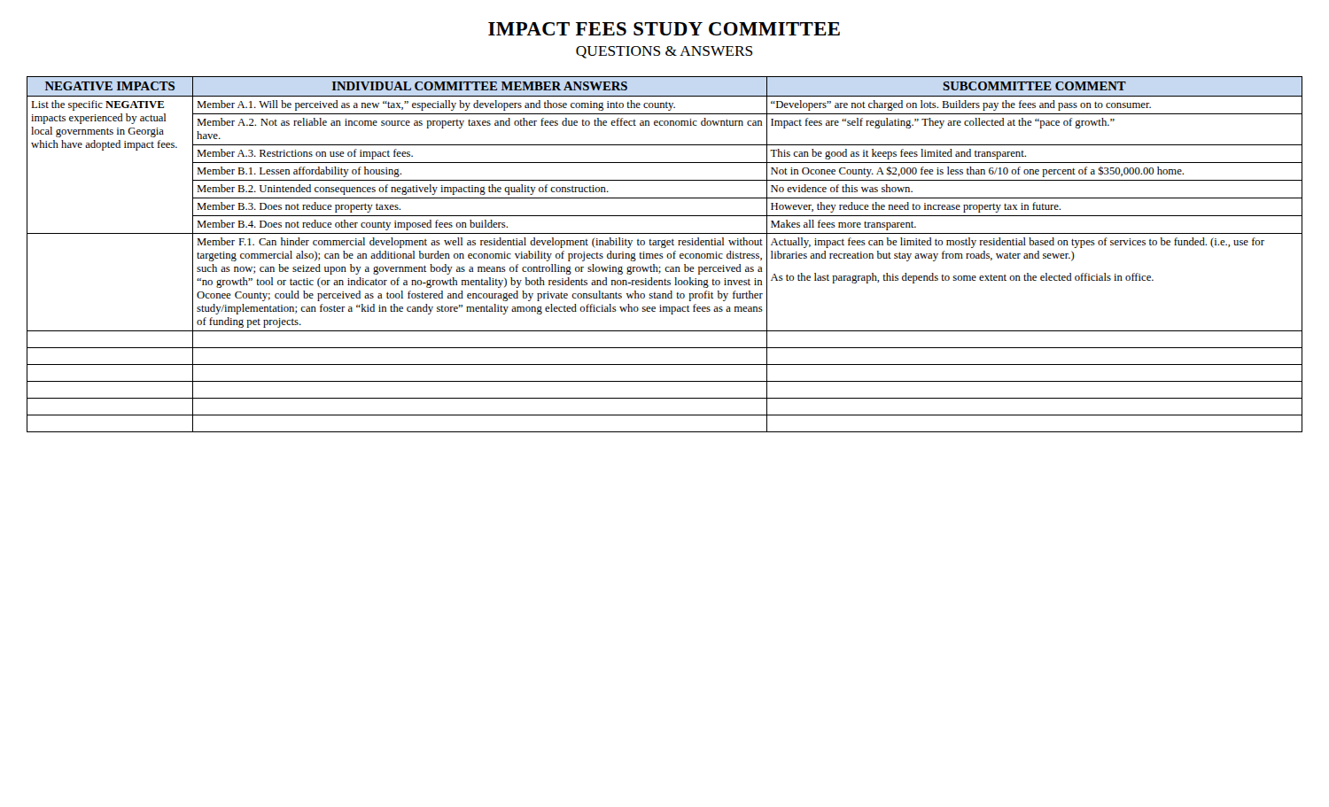IMPACT FEES STUDY COMMITTEE
QUESTIONS & ANSWERS
| NEGATIVE IMPACTS | INDIVIDUAL COMMITTEE MEMBER ANSWERS | SUBCOMMITTEE COMMENT |
| --- | --- | --- |
| List the specific NEGATIVE impacts experienced by actual local governments in Georgia which have adopted impact fees. | Member A.1. Will be perceived as a new “tax,” especially by developers and those coming into the county. | “Developers” are not charged on lots. Builders pay the fees and pass on to consumer. |
| Member A.2. Not as reliable an income source as property taxes and other fees due to the effect an economic downturn can have. | Impact fees are “self regulating.” They are collected at the “pace of growth.” |
| Member A.3. Restrictions on use of impact fees. | This can be good as it keeps fees limited and transparent. |
| Member B.1. Lessen affordability of housing. | Not in Oconee County. A $2,000 fee is less than 6/10 of one percent of a $350,000.00 home. |
| Member B.2. Unintended consequences of negatively impacting the quality of construction. | No evidence of this was shown. |
| Member B.3. Does not reduce property taxes. | However, they reduce the need to increase property tax in future. |
| Member B.4. Does not reduce other county imposed fees on builders. | Makes all fees more transparent. |
| | Member F.1. Can hinder commercial development as well as residential development (inability to target residential without targeting commercial also); can be an additional burden on economic viability of projects during times of economic distress, such as now; can be seized upon by a government body as a means of controlling or slowing growth; can be perceived as a “no growth” tool or tactic (or an indicator of a no-growth mentality) by both residents and non-residents looking to invest in Oconee County; could be perceived as a tool fostered and encouraged by private consultants who stand to profit by further study/implementation; can foster a “kid in the candy store” mentality among elected officials who see impact fees as a means of funding pet projects. | Actually, impact fees can be limited to mostly residential based on types of services to be funded. (i.e., use for libraries and recreation but stay away from roads, water and sewer.) As to the last paragraph, this depends to some extent on the elected officials in office. |